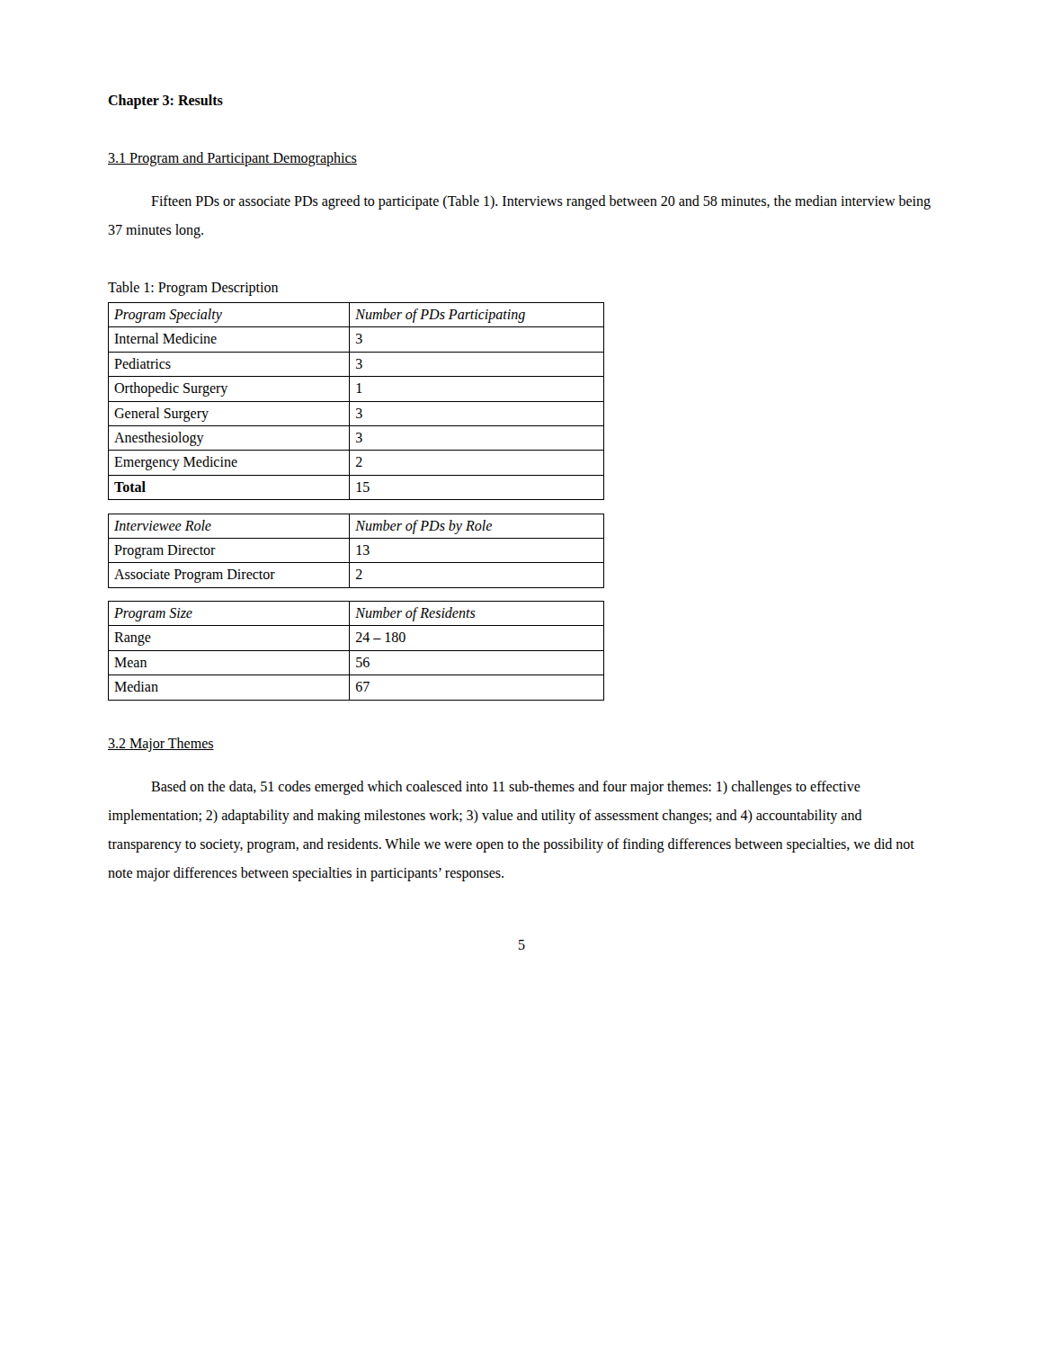Chapter 3: Results
3.1 Program and Participant Demographics
Fifteen PDs or associate PDs agreed to participate (Table 1). Interviews ranged between 20 and 58 minutes, the median interview being 37 minutes long.
Table 1: Program Description
| Program Specialty | Number of PDs Participating |
| Internal Medicine | 3 |
| Pediatrics | 3 |
| Orthopedic Surgery | 1 |
| General Surgery | 3 |
| Anesthesiology | 3 |
| Emergency Medicine | 2 |
| Total | 15 |
| Interviewee Role | Number of PDs by Role |
| Program Director | 13 |
| Associate Program Director | 2 |
| Program Size | Number of Residents |
| Range | 24 – 180 |
| Mean | 56 |
| Median | 67 |
3.2 Major Themes
Based on the data, 51 codes emerged which coalesced into 11 sub-themes and four major themes: 1) challenges to effective implementation; 2) adaptability and making milestones work; 3) value and utility of assessment changes; and 4) accountability and transparency to society, program, and residents. While we were open to the possibility of finding differences between specialties, we did not note major differences between specialties in participants’ responses.
5